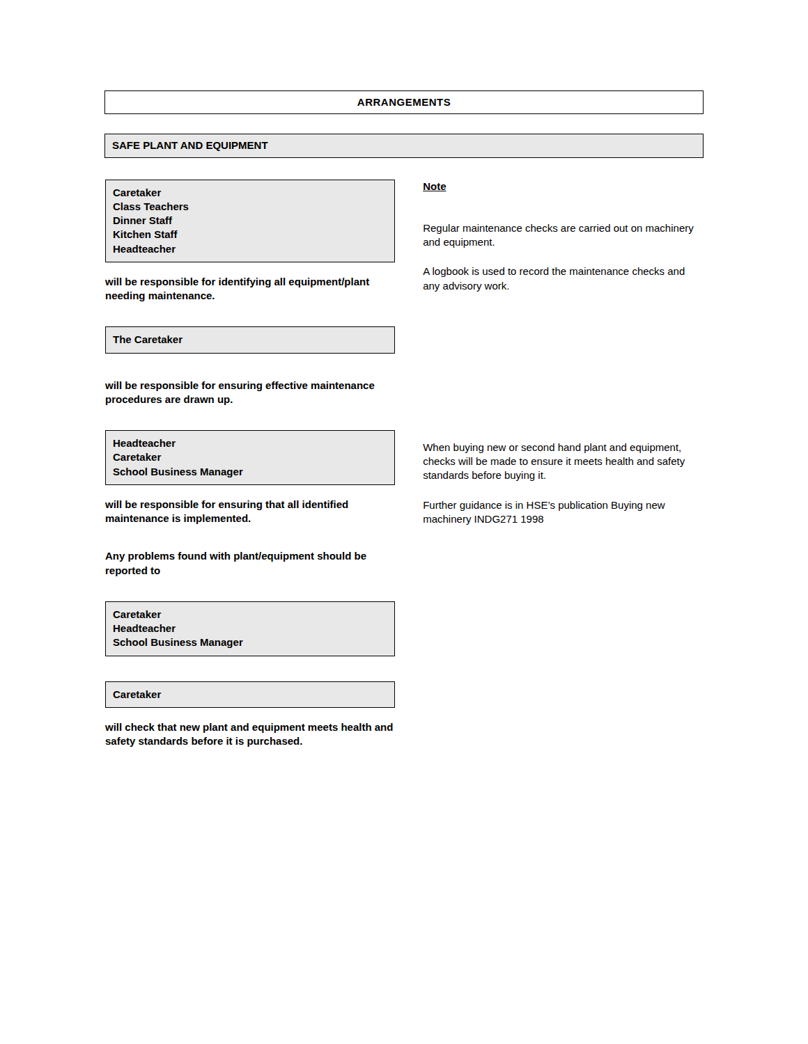ARRANGEMENTS
SAFE PLANT AND EQUIPMENT
| Caretaker Class Teachers Dinner Staff Kitchen Staff Headteacher will be responsible for identifying all equipment/plant needing maintenance. The Caretaker will be responsible for ensuring effective maintenance procedures are drawn up. Headteacher Caretaker School Business Manager will be responsible for ensuring that all identified maintenance is implemented. Any problems found with plant/equipment should be reported to Caretaker Headteacher School Business Manager Caretaker will check that new plant and equipment meets health and safety standards before it is purchased. | Note Regular maintenance checks are carried out on machinery and equipment. A logbook is used to record the maintenance checks and any advisory work. When buying new or second hand plant and equipment, checks will be made to ensure it meets health and safety standards before buying it. Further guidance is in HSE’s publication Buying new machinery INDG271 1998 |